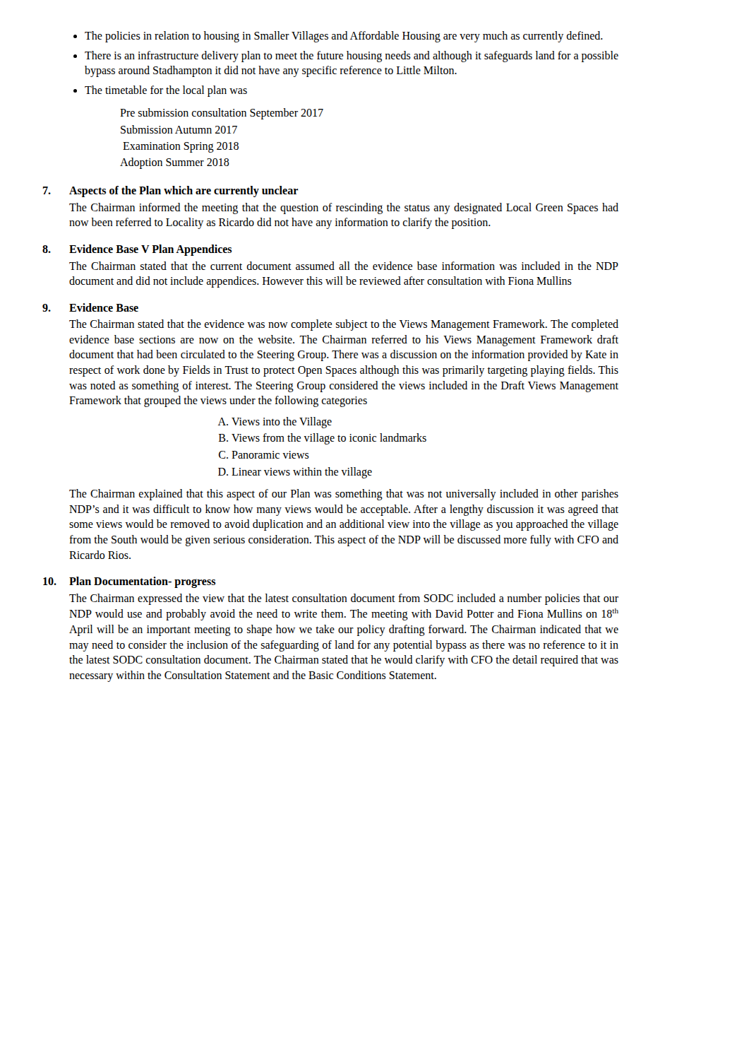The policies in relation to housing in Smaller Villages and Affordable Housing are very much as currently defined.
There is an infrastructure delivery plan to meet the future housing needs and although it safeguards land for a possible bypass around Stadhampton it did not have any specific reference to Little Milton.
The timetable for the local plan was
Pre submission consultation September 2017
Submission Autumn 2017
Examination Spring 2018
Adoption Summer 2018
Aspects of the Plan which are currently unclear
The Chairman informed the meeting that the question of rescinding the status any designated Local Green Spaces had now been referred to Locality as Ricardo did not have any information to clarify the position.
Evidence Base V Plan Appendices
The Chairman stated that the current document assumed all the evidence base information was included in the NDP document and did not include appendices. However this will be reviewed after consultation with Fiona Mullins
Evidence Base
The Chairman stated that the evidence was now complete subject to the Views Management Framework. The completed evidence base sections are now on the website. The Chairman referred to his Views Management Framework draft document that had been circulated to the Steering Group. There was a discussion on the information provided by Kate in respect of work done by Fields in Trust to protect Open Spaces although this was primarily targeting playing fields. This was noted as something of interest. The Steering Group considered the views included in the Draft Views Management Framework that grouped the views under the following categories
Views into the Village
Views from the village to iconic landmarks
Panoramic views
Linear views within the village
The Chairman explained that this aspect of our Plan was something that was not universally included in other parishes NDP’s and it was difficult to know how many views would be acceptable. After a lengthy discussion it was agreed that some views would be removed to avoid duplication and an additional view into the village as you approached the village from the South would be given serious consideration. This aspect of the NDP will be discussed more fully with CFO and Ricardo Rios.
Plan Documentation- progress
The Chairman expressed the view that the latest consultation document from SODC included a number policies that our NDP would use and probably avoid the need to write them. The meeting with David Potter and Fiona Mullins on 18th April will be an important meeting to shape how we take our policy drafting forward. The Chairman indicated that we may need to consider the inclusion of the safeguarding of land for any potential bypass as there was no reference to it in the latest SODC consultation document. The Chairman stated that he would clarify with CFO the detail required that was necessary within the Consultation Statement and the Basic Conditions Statement.